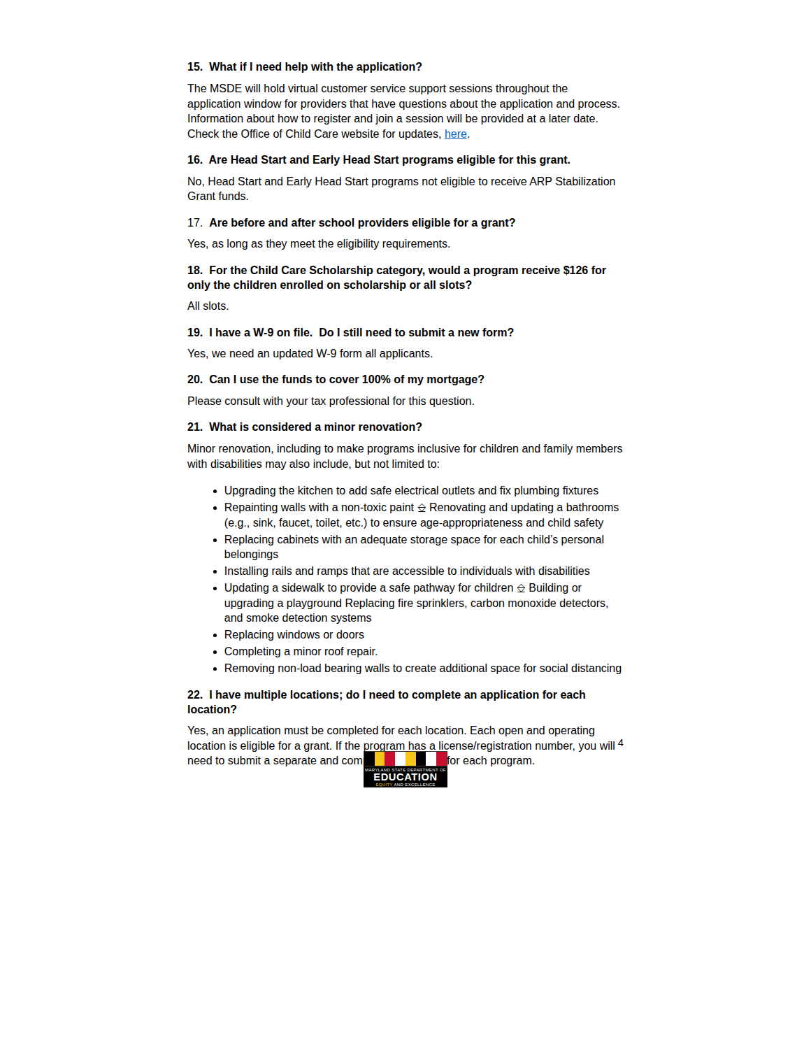15. What if I need help with the application?
The MSDE will hold virtual customer service support sessions throughout the application window for providers that have questions about the application and process. Information about how to register and join a session will be provided at a later date. Check the Office of Child Care website for updates, here.
16. Are Head Start and Early Head Start programs eligible for this grant.
No, Head Start and Early Head Start programs not eligible to receive ARP Stabilization Grant funds.
17. Are before and after school providers eligible for a grant?
Yes, as long as they meet the eligibility requirements.
18. For the Child Care Scholarship category, would a program receive $126 for only the children enrolled on scholarship or all slots?
All slots.
19. I have a W-9 on file. Do I still need to submit a new form?
Yes, we need an updated W-9 form all applicants.
20. Can I use the funds to cover 100% of my mortgage?
Please consult with your tax professional for this question.
21. What is considered a minor renovation?
Minor renovation, including to make programs inclusive for children and family members with disabilities may also include, but not limited to:
Upgrading the kitchen to add safe electrical outlets and fix plumbing fixtures
Repainting walls with a non-toxic paint ⎒ Renovating and updating a bathrooms (e.g., sink, faucet, toilet, etc.) to ensure age-appropriateness and child safety
Replacing cabinets with an adequate storage space for each child’s personal belongings
Installing rails and ramps that are accessible to individuals with disabilities
Updating a sidewalk to provide a safe pathway for children ⎒ Building or upgrading a playground Replacing fire sprinklers, carbon monoxide detectors, and smoke detection systems
Replacing windows or doors
Completing a minor roof repair.
Removing non-load bearing walls to create additional space for social distancing
22. I have multiple locations; do I need to complete an application for each location?
Yes, an application must be completed for each location. Each open and operating location is eligible for a grant. If the program has a license/registration number, you will need to submit a separate and complete application for each program.
4
MARYLAND STATE DEPARTMENT OF EDUCATION EQUITY AND EXCELLENCE